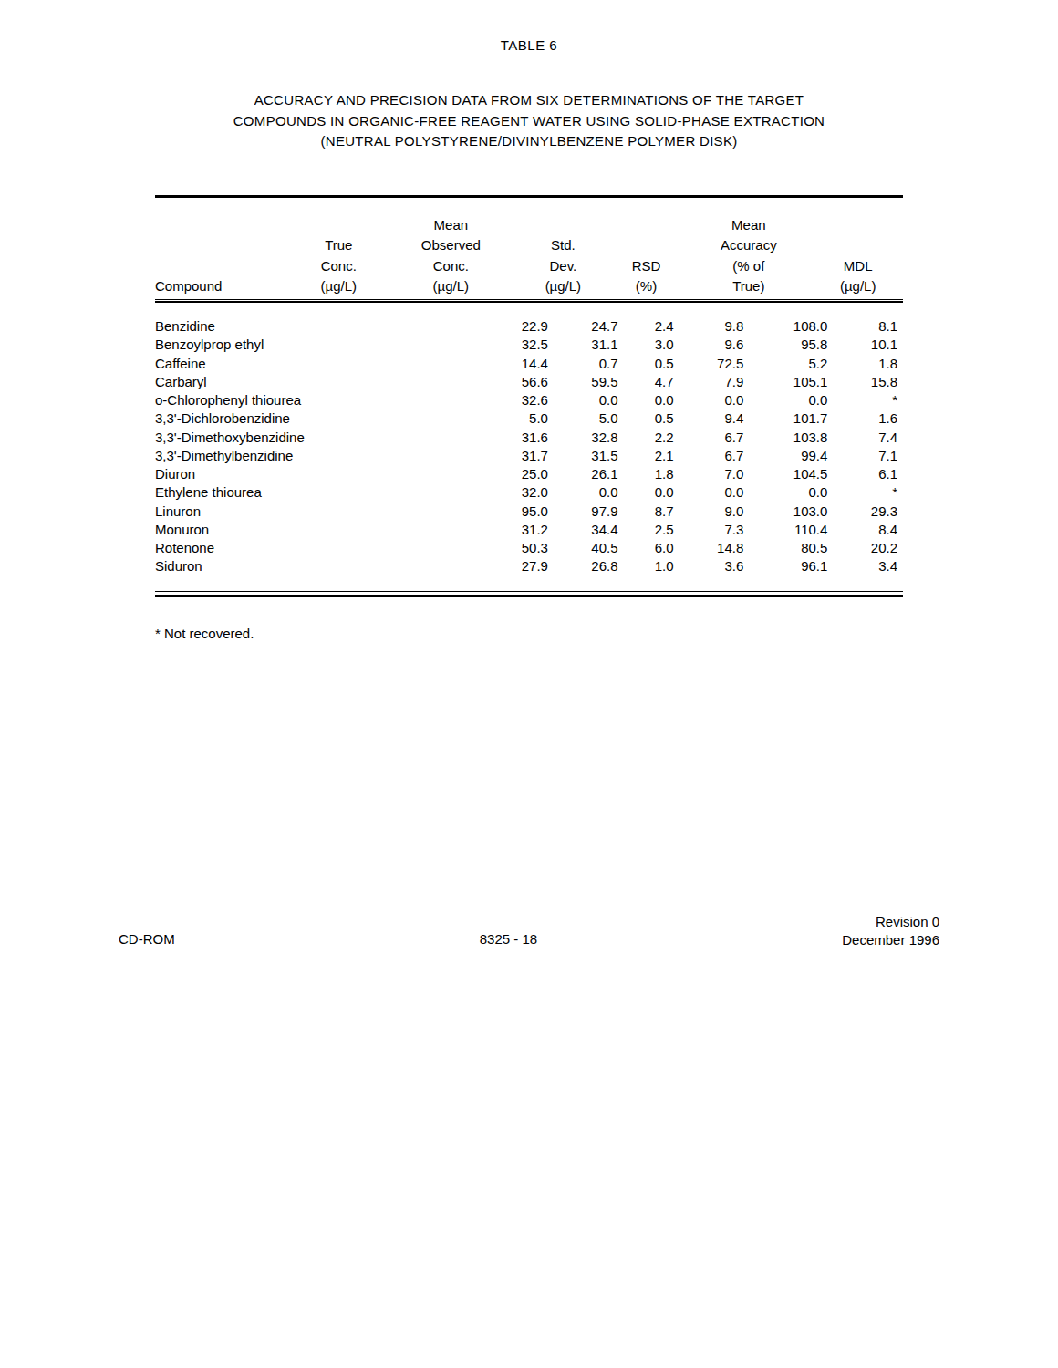TABLE 6
ACCURACY AND PRECISION DATA FROM SIX DETERMINATIONS OF THE TARGET
COMPOUNDS IN ORGANIC-FREE REAGENT WATER USING SOLID-PHASE EXTRACTION
(NEUTRAL POLYSTYRENE/DIVINYLBENZENE POLYMER DISK)
| | | Mean | | | Mean | |
| --- | --- | --- | --- | --- | --- | --- |
| | True | Observed | Std. | | Accuracy | |
| | Conc. | Conc. | Dev. | RSD | (% of | MDL |
| Compound | (µg/L) | (µg/L) | (µg/L) | (%) | True) | (µg/L) |
| Benzidine | 22.9 | 24.7 | 2.4 | 9.8 | 108.0 | 8.1 |
| Benzoylprop ethyl | 32.5 | 31.1 | 3.0 | 9.6 | 95.8 | 10.1 |
| Caffeine | 14.4 | 0.7 | 0.5 | 72.5 | 5.2 | 1.8 |
| Carbaryl | 56.6 | 59.5 | 4.7 | 7.9 | 105.1 | 15.8 |
| o-Chlorophenyl thiourea | 32.6 | 0.0 | 0.0 | 0.0 | 0.0 | * |
| 3,3'-Dichlorobenzidine | 5.0 | 5.0 | 0.5 | 9.4 | 101.7 | 1.6 |
| 3,3'-Dimethoxybenzidine | 31.6 | 32.8 | 2.2 | 6.7 | 103.8 | 7.4 |
| 3,3'-Dimethylbenzidine | 31.7 | 31.5 | 2.1 | 6.7 | 99.4 | 7.1 |
| Diuron | 25.0 | 26.1 | 1.8 | 7.0 | 104.5 | 6.1 |
| Ethylene thiourea | 32.0 | 0.0 | 0.0 | 0.0 | 0.0 | * |
| Linuron | 95.0 | 97.9 | 8.7 | 9.0 | 103.0 | 29.3 |
| Monuron | 31.2 | 34.4 | 2.5 | 7.3 | 110.4 | 8.4 |
| Rotenone | 50.3 | 40.5 | 6.0 | 14.8 | 80.5 | 20.2 |
| Siduron | 27.9 | 26.8 | 1.0 | 3.6 | 96.1 | 3.4 |
* Not recovered.
CD-ROM
8325 - 18
Revision 0
December 1996